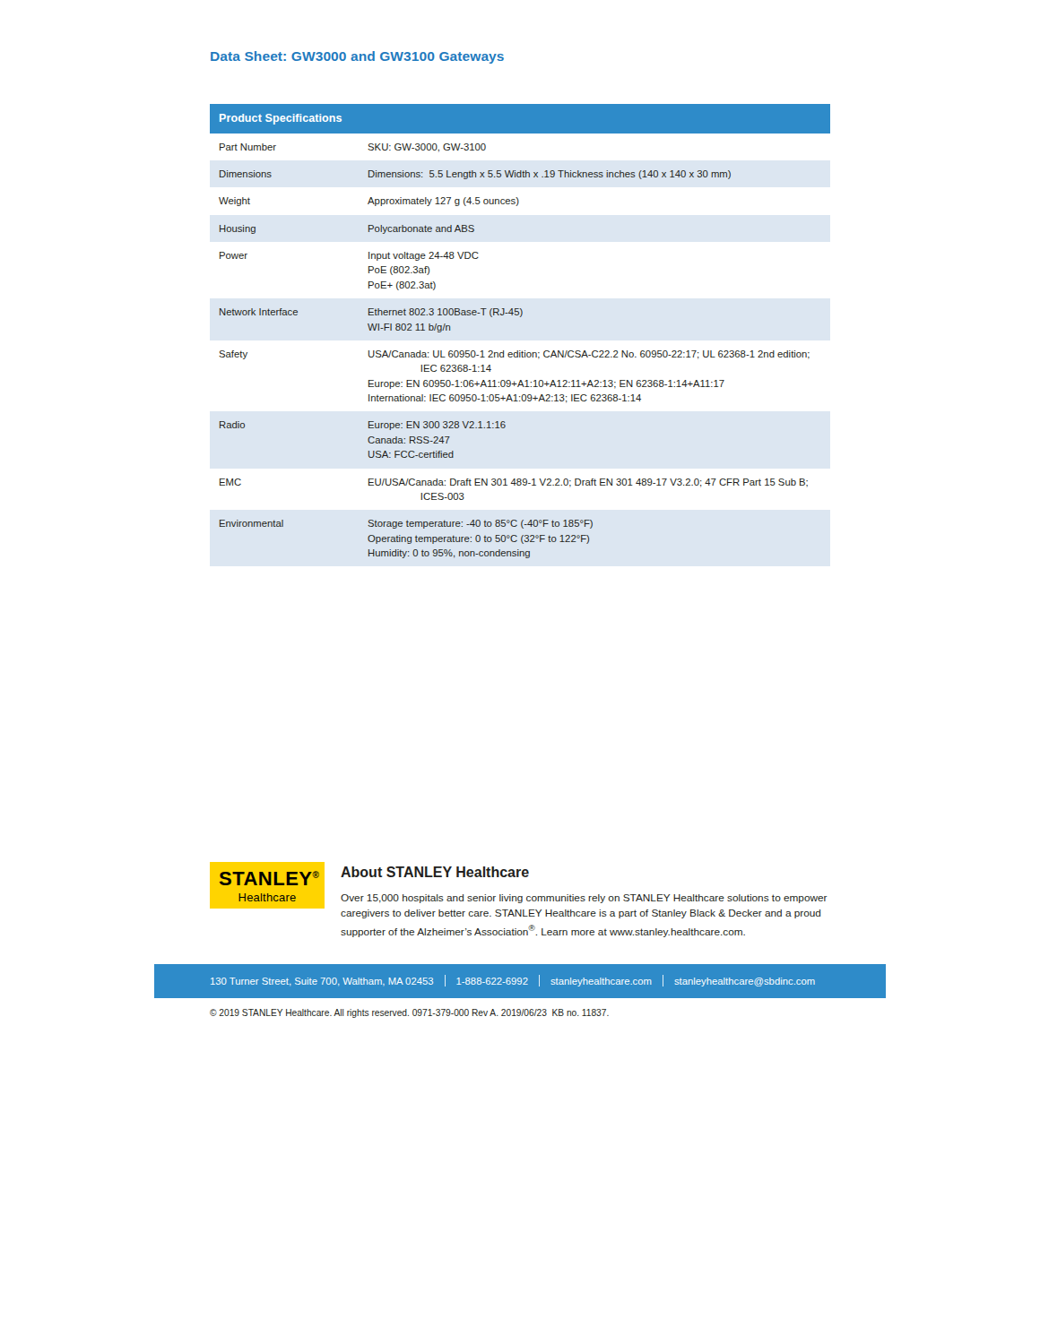Data Sheet: GW3000 and GW3100 Gateways
| Product Specifications |
| --- |
| Part Number | SKU: GW-3000, GW-3100 |
| Dimensions | Dimensions: 5.5 Length x 5.5 Width x .19 Thickness inches (140 x 140 x 30 mm) |
| Weight | Approximately 127 g (4.5 ounces) |
| Housing | Polycarbonate and ABS |
| Power | Input voltage 24-48 VDC PoE (802.3af) PoE+ (802.3at) |
| Network Interface | Ethernet 802.3 100Base-T (RJ-45) WI-FI 802 11 b/g/n |
| Safety | USA/Canada: UL 60950-1 2nd edition; CAN/CSA-C22.2 No. 60950-22:17; UL 62368-1 2nd edition; IEC 62368-1:14 Europe: EN 60950-1:06+A11:09+A1:10+A12:11+A2:13; EN 62368-1:14+A11:17 International: IEC 60950-1:05+A1:09+A2:13; IEC 62368-1:14 |
| Radio | Europe: EN 300 328 V2.1.1:16 Canada: RSS-247 USA: FCC-certified |
| EMC | EU/USA/Canada: Draft EN 301 489-1 V2.2.0; Draft EN 301 489-17 V3.2.0; 47 CFR Part 15 Sub B; ICES-003 |
| Environmental | Storage temperature: -40 to 85°C (-40°F to 185°F) Operating temperature: 0 to 50°C (32°F to 122°F) Humidity: 0 to 95%, non-condensing |
STANLEY®
Healthcare
About STANLEY Healthcare
Over 15,000 hospitals and senior living communities rely on STANLEY Healthcare solutions to empower caregivers to deliver better care. STANLEY Healthcare is a part of Stanley Black & Decker and a proud supporter of the Alzheimer’s Association®. Learn more at www.stanley.healthcare.com.
130 Turner Street, Suite 700, Waltham, MA 02453 1-888-622-6992 stanleyhealthcare.com stanleyhealthcare@sbdinc.com
© 2019 STANLEY Healthcare. All rights reserved. 0971-379-000 Rev A. 2019/06/23 KB no. 11837.